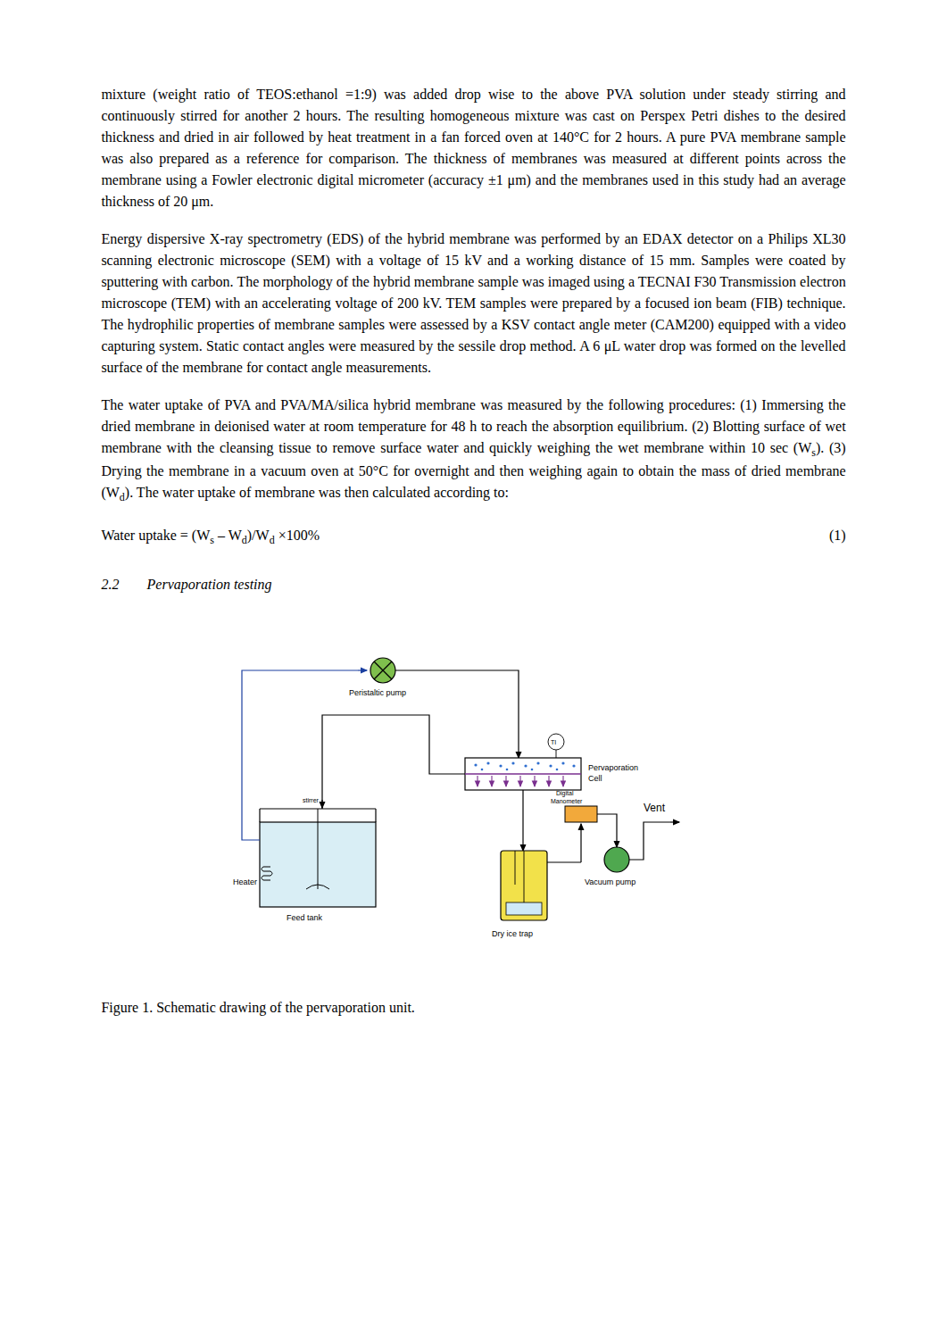mixture (weight ratio of TEOS:ethanol =1:9) was added drop wise to the above PVA solution under steady stirring and continuously stirred for another 2 hours. The resulting homogeneous mixture was cast on Perspex Petri dishes to the desired thickness and dried in air followed by heat treatment in a fan forced oven at 140°C for 2 hours. A pure PVA membrane sample was also prepared as a reference for comparison. The thickness of membranes was measured at different points across the membrane using a Fowler electronic digital micrometer (accuracy ±1 μm) and the membranes used in this study had an average thickness of 20 μm.
Energy dispersive X-ray spectrometry (EDS) of the hybrid membrane was performed by an EDAX detector on a Philips XL30 scanning electronic microscope (SEM) with a voltage of 15 kV and a working distance of 15 mm. Samples were coated by sputtering with carbon. The morphology of the hybrid membrane sample was imaged using a TECNAI F30 Transmission electron microscope (TEM) with an accelerating voltage of 200 kV. TEM samples were prepared by a focused ion beam (FIB) technique. The hydrophilic properties of membrane samples were assessed by a KSV contact angle meter (CAM200) equipped with a video capturing system. Static contact angles were measured by the sessile drop method. A 6 μL water drop was formed on the levelled surface of the membrane for contact angle measurements.
The water uptake of PVA and PVA/MA/silica hybrid membrane was measured by the following procedures: (1) Immersing the dried membrane in deionised water at room temperature for 48 h to reach the absorption equilibrium. (2) Blotting surface of wet membrane with the cleansing tissue to remove surface water and quickly weighing the wet membrane within 10 sec (Ws). (3) Drying the membrane in a vacuum oven at 50°C for overnight and then weighing again to obtain the mass of dried membrane (Wd). The water uptake of membrane was then calculated according to:
Water uptake = (Ws – Wd)/Wd ×100% (1)
2.2 Pervaporation testing
Feed tank stirrer Heater Peristaltic pump Pervaporation Cell TI Dry ice trap Digital Manometer Vacuum pump Vent
Figure 1. Schematic drawing of the pervaporation unit.